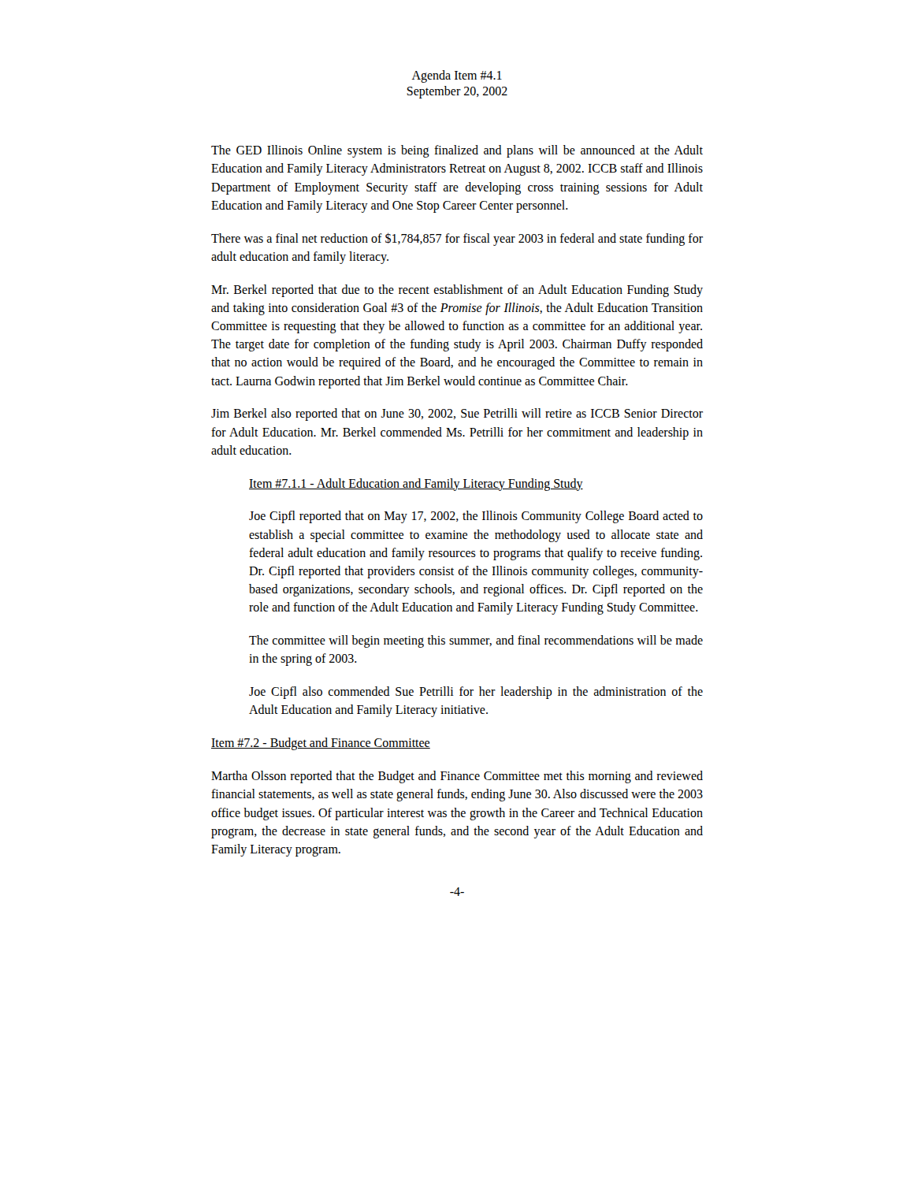Agenda Item #4.1
September 20, 2002
The GED Illinois Online system is being finalized and plans will be announced at the Adult Education and Family Literacy Administrators Retreat on August 8, 2002. ICCB staff and Illinois Department of Employment Security staff are developing cross training sessions for Adult Education and Family Literacy and One Stop Career Center personnel.
There was a final net reduction of $1,784,857 for fiscal year 2003 in federal and state funding for adult education and family literacy.
Mr. Berkel reported that due to the recent establishment of an Adult Education Funding Study and taking into consideration Goal #3 of the Promise for Illinois, the Adult Education Transition Committee is requesting that they be allowed to function as a committee for an additional year. The target date for completion of the funding study is April 2003. Chairman Duffy responded that no action would be required of the Board, and he encouraged the Committee to remain in tact. Laurna Godwin reported that Jim Berkel would continue as Committee Chair.
Jim Berkel also reported that on June 30, 2002, Sue Petrilli will retire as ICCB Senior Director for Adult Education. Mr. Berkel commended Ms. Petrilli for her commitment and leadership in adult education.
Item #7.1.1 - Adult Education and Family Literacy Funding Study
Joe Cipfl reported that on May 17, 2002, the Illinois Community College Board acted to establish a special committee to examine the methodology used to allocate state and federal adult education and family resources to programs that qualify to receive funding. Dr. Cipfl reported that providers consist of the Illinois community colleges, community-based organizations, secondary schools, and regional offices. Dr. Cipfl reported on the role and function of the Adult Education and Family Literacy Funding Study Committee.
The committee will begin meeting this summer, and final recommendations will be made in the spring of 2003.
Joe Cipfl also commended Sue Petrilli for her leadership in the administration of the Adult Education and Family Literacy initiative.
Item #7.2 - Budget and Finance Committee
Martha Olsson reported that the Budget and Finance Committee met this morning and reviewed financial statements, as well as state general funds, ending June 30. Also discussed were the 2003 office budget issues. Of particular interest was the growth in the Career and Technical Education program, the decrease in state general funds, and the second year of the Adult Education and Family Literacy program.
-4-